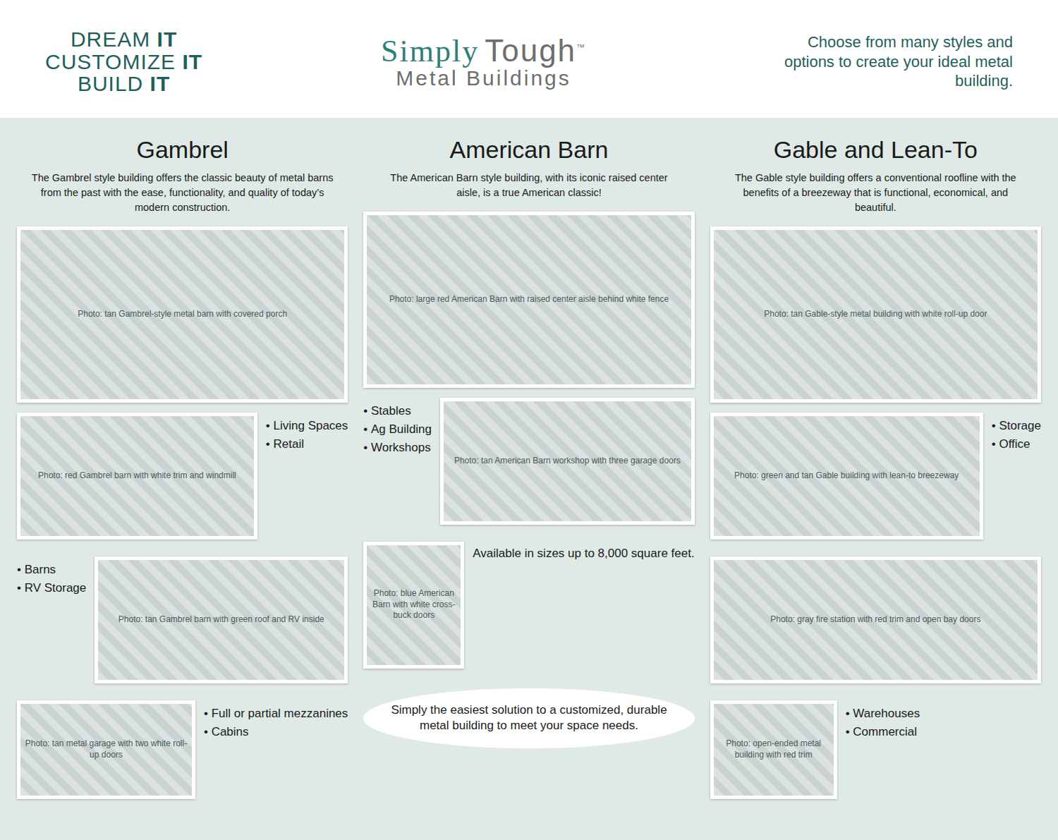Dream It
Customize It
Build It
Simply Tough™ Metal Buildings
Choose from many styles and options to create your ideal metal building.
Gambrel
The Gambrel style building offers the classic beauty of metal barns from the past with the ease, functionality, and quality of today’s modern construction.
Photo: tan Gambrel-style metal barn with covered porch
Photo: red Gambrel barn with white trim and windmill
Living Spaces
Retail
Barns
RV Storage
Photo: tan Gambrel barn with green roof and RV inside
Photo: tan metal garage with two white roll-up doors
Full or partial mezzanines
Cabins
American Barn
The American Barn style building, with its iconic raised center aisle, is a true American classic!
Photo: large red American Barn with raised center aisle behind white fence
Stables
Ag Building
Workshops
Photo: tan American Barn workshop with three garage doors
Photo: blue American Barn with white cross-buck doors
Available in sizes up to 8,000 square feet.
Simply the easiest solution to a customized, durable metal building to meet your space needs.
Gable and Lean-To
The Gable style building offers a conventional roofline with the benefits of a breezeway that is functional, economical, and beautiful.
Photo: tan Gable-style metal building with white roll-up door
Photo: green and tan Gable building with lean-to breezeway
Storage
Office
Photo: gray fire station with red trim and open bay doors
Photo: open-ended metal building with red trim
Warehouses
Commercial